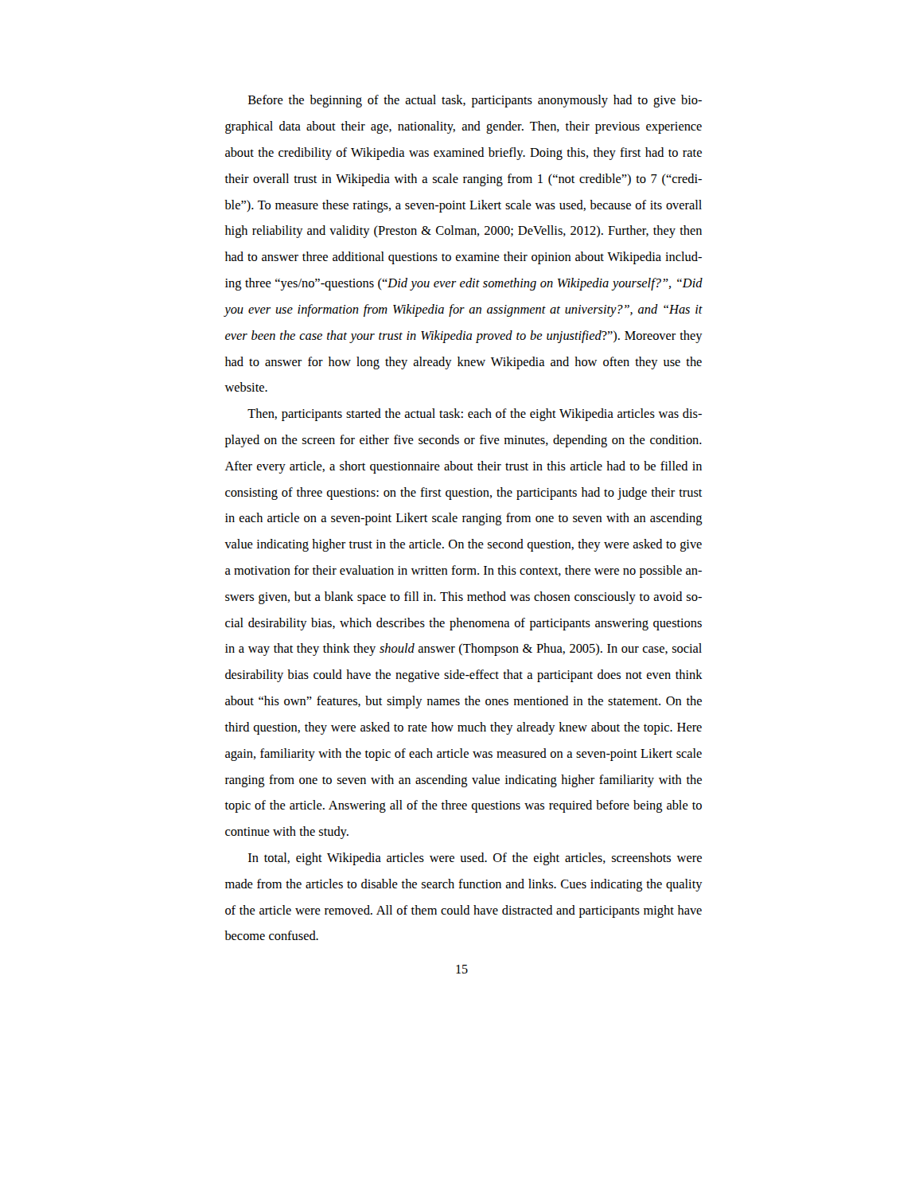Before the beginning of the actual task, participants anonymously had to give biographical data about their age, nationality, and gender. Then, their previous experience about the credibility of Wikipedia was examined briefly. Doing this, they first had to rate their overall trust in Wikipedia with a scale ranging from 1 (“not credible”) to 7 (“credible”). To measure these ratings, a seven-point Likert scale was used, because of its overall high reliability and validity (Preston & Colman, 2000; DeVellis, 2012). Further, they then had to answer three additional questions to examine their opinion about Wikipedia including three “yes/no”-questions (“Did you ever edit something on Wikipedia yourself?”, “Did you ever use information from Wikipedia for an assignment at university?”, and “Has it ever been the case that your trust in Wikipedia proved to be unjustified?”). Moreover they had to answer for how long they already knew Wikipedia and how often they use the website.
Then, participants started the actual task: each of the eight Wikipedia articles was displayed on the screen for either five seconds or five minutes, depending on the condition. After every article, a short questionnaire about their trust in this article had to be filled in consisting of three questions: on the first question, the participants had to judge their trust in each article on a seven-point Likert scale ranging from one to seven with an ascending value indicating higher trust in the article. On the second question, they were asked to give a motivation for their evaluation in written form. In this context, there were no possible answers given, but a blank space to fill in. This method was chosen consciously to avoid social desirability bias, which describes the phenomena of participants answering questions in a way that they think they should answer (Thompson & Phua, 2005). In our case, social desirability bias could have the negative side-effect that a participant does not even think about “his own” features, but simply names the ones mentioned in the statement. On the third question, they were asked to rate how much they already knew about the topic. Here again, familiarity with the topic of each article was measured on a seven-point Likert scale ranging from one to seven with an ascending value indicating higher familiarity with the topic of the article. Answering all of the three questions was required before being able to continue with the study.
In total, eight Wikipedia articles were used. Of the eight articles, screenshots were made from the articles to disable the search function and links. Cues indicating the quality of the article were removed. All of them could have distracted and participants might have become confused.
15